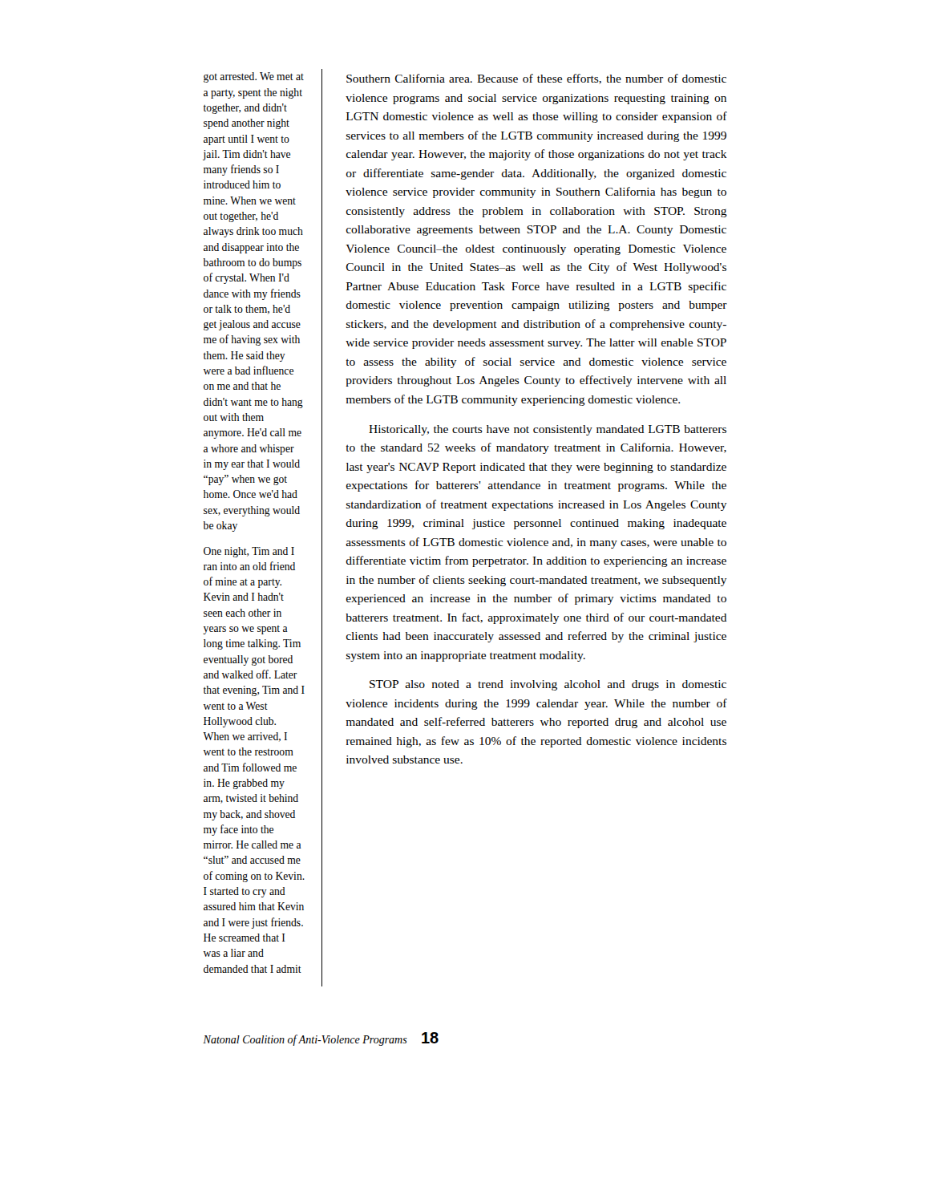got arrested. We met at a party, spent the night together, and didn't spend another night apart until I went to jail. Tim didn't have many friends so I introduced him to mine. When we went out together, he'd always drink too much and disappear into the bathroom to do bumps of crystal. When I'd dance with my friends or talk to them, he'd get jealous and accuse me of having sex with them. He said they were a bad influence on me and that he didn't want me to hang out with them anymore. He'd call me a whore and whisper in my ear that I would “pay” when we got home. Once we'd had sex, everything would be okay
One night, Tim and I ran into an old friend of mine at a party. Kevin and I hadn't seen each other in years so we spent a long time talking. Tim eventually got bored and walked off. Later that evening, Tim and I went to a West Hollywood club. When we arrived, I went to the restroom and Tim followed me in. He grabbed my arm, twisted it behind my back, and shoved my face into the mirror. He called me a “slut” and accused me of coming on to Kevin. I started to cry and assured him that Kevin and I were just friends. He screamed that I was a liar and demanded that I admit
Southern California area. Because of these efforts, the number of domestic violence programs and social service organizations requesting training on LGTN domestic violence as well as those willing to consider expansion of services to all members of the LGTB community increased during the 1999 calendar year. However, the majority of those organizations do not yet track or differentiate same-gender data. Additionally, the organized domestic violence service provider community in Southern California has begun to consistently address the problem in collaboration with STOP. Strong collaborative agreements between STOP and the L.A. County Domestic Violence Council–the oldest continuously operating Domestic Violence Council in the United States–as well as the City of West Hollywood's Partner Abuse Education Task Force have resulted in a LGTB specific domestic violence prevention campaign utilizing posters and bumper stickers, and the development and distribution of a comprehensive county-wide service provider needs assessment survey. The latter will enable STOP to assess the ability of social service and domestic violence service providers throughout Los Angeles County to effectively intervene with all members of the LGTB community experiencing domestic violence.
Historically, the courts have not consistently mandated LGTB batterers to the standard 52 weeks of mandatory treatment in California. However, last year's NCAVP Report indicated that they were beginning to standardize expectations for batterers' attendance in treatment programs. While the standardization of treatment expectations increased in Los Angeles County during 1999, criminal justice personnel continued making inadequate assessments of LGTB domestic violence and, in many cases, were unable to differentiate victim from perpetrator. In addition to experiencing an increase in the number of clients seeking court-mandated treatment, we subsequently experienced an increase in the number of primary victims mandated to batterers treatment. In fact, approximately one third of our court-mandated clients had been inaccurately assessed and referred by the criminal justice system into an inappropriate treatment modality.
STOP also noted a trend involving alcohol and drugs in domestic violence incidents during the 1999 calendar year. While the number of mandated and self-referred batterers who reported drug and alcohol use remained high, as few as 10% of the reported domestic violence incidents involved substance use.
Natonal Coalition of Anti-Violence Programs 18